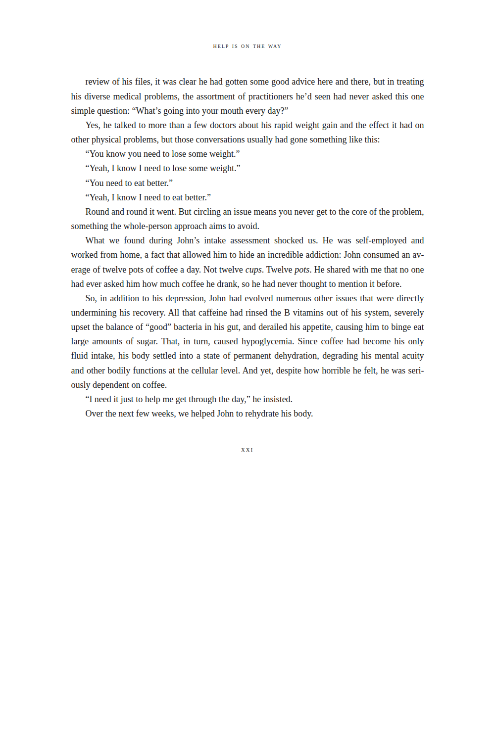Help Is on the Way
review of his files, it was clear he had gotten some good advice here and there, but in treating his diverse medical problems, the assortment of practitioners he’d seen had never asked this one simple question: “What’s going into your mouth every day?”
Yes, he talked to more than a few doctors about his rapid weight gain and the effect it had on other physical problems, but those conversations usually had gone something like this:
“You know you need to lose some weight.”
“Yeah, I know I need to lose some weight.”
“You need to eat better.”
“Yeah, I know I need to eat better.”
Round and round it went. But circling an issue means you never get to the core of the problem, something the whole-person approach aims to avoid.
What we found during John’s intake assessment shocked us. He was self-employed and worked from home, a fact that allowed him to hide an incredible addiction: John consumed an average of twelve pots of coffee a day. Not twelve cups. Twelve pots. He shared with me that no one had ever asked him how much coffee he drank, so he had never thought to mention it before.
So, in addition to his depression, John had evolved numerous other issues that were directly undermining his recovery. All that caffeine had rinsed the B vitamins out of his system, severely upset the balance of “good” bacteria in his gut, and derailed his appetite, causing him to binge eat large amounts of sugar. That, in turn, caused hypoglycemia. Since coffee had become his only fluid intake, his body settled into a state of permanent dehydration, degrading his mental acuity and other bodily functions at the cellular level. And yet, despite how horrible he felt, he was seriously dependent on coffee.
“I need it just to help me get through the day,” he insisted.
Over the next few weeks, we helped John to rehydrate his body.
xxi